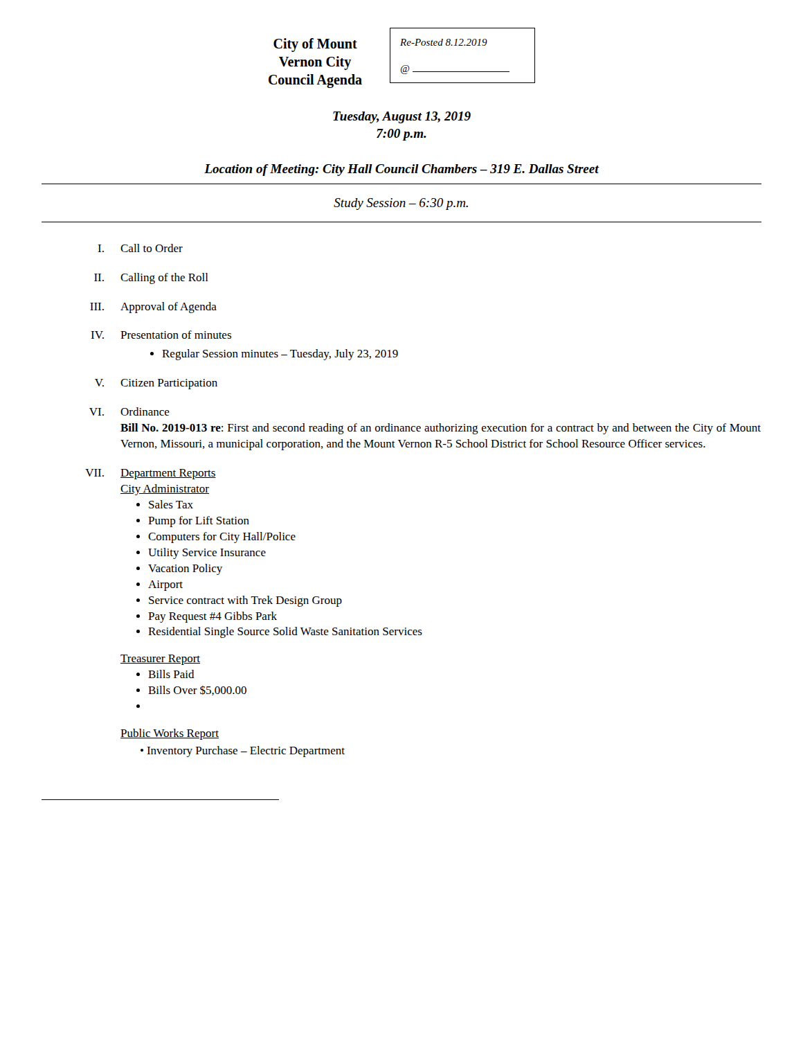City of Mount
Vernon City
Council Agenda
Re-Posted 8.12.2019
@
Tuesday, August 13, 2019
7:00 p.m.
Location of Meeting: City Hall Council Chambers – 319 E. Dallas Street
Study Session – 6:30 p.m.
| I. | Call to Order |
| II. | Calling of the Roll |
| III. | Approval of Agenda |
| IV. | Presentation of minutes Regular Session minutes – Tuesday, July 23, 2019 |
| V. | Citizen Participation |
| VI. | Ordinance Bill No. 2019-013 re : First and second reading of an ordinance authorizing execution for a contract by and between the City of Mount Vernon, Missouri, a municipal corporation, and the Mount Vernon R-5 School District for School Resource Officer services. |
| VII. | Department Reports City Administrator Sales Tax Pump for Lift Station Computers for City Hall/Police Utility Service Insurance Vacation Policy Airport Service contract with Trek Design Group Pay Request #4 Gibbs Park Residential Single Source Solid Waste Sanitation Services Treasurer Report Bills Paid Bills Over $5,000.00 Public Works Report Inventory Purchase – Electric Department |